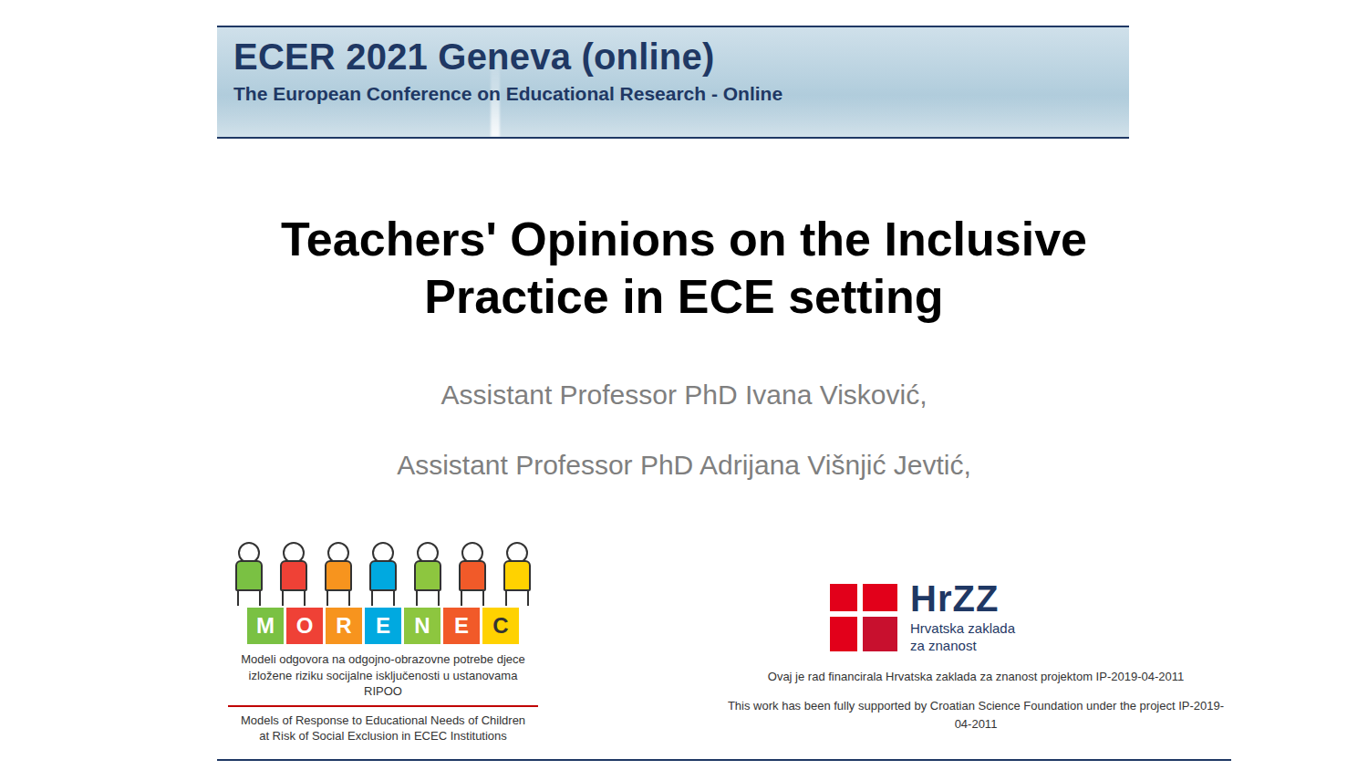ECER 2021 Geneva (online)
The European Conference on Educational Research - Online
Teachers' Opinions on the Inclusive
Practice in ECE setting
Assistant Professor PhD Ivana Visković,
Assistant Professor PhD Adrijana Višnjić Jevtić,
MORENEC
Modeli odgovora na odgojno-obrazovne potrebe djece
izložene riziku socijalne isključenosti u ustanovama RIPOO
Models of Response to Educational Needs of Children
at Risk of Social Exclusion in ECEC Institutions
Hr ZZ
Hrvatska zaklada
za znanost
Ovaj je rad financirala Hrvatska zaklada za znanost projektom IP-2019-04-2011
This work has been fully supported by Croatian Science Foundation under the project IP-2019-04-2011